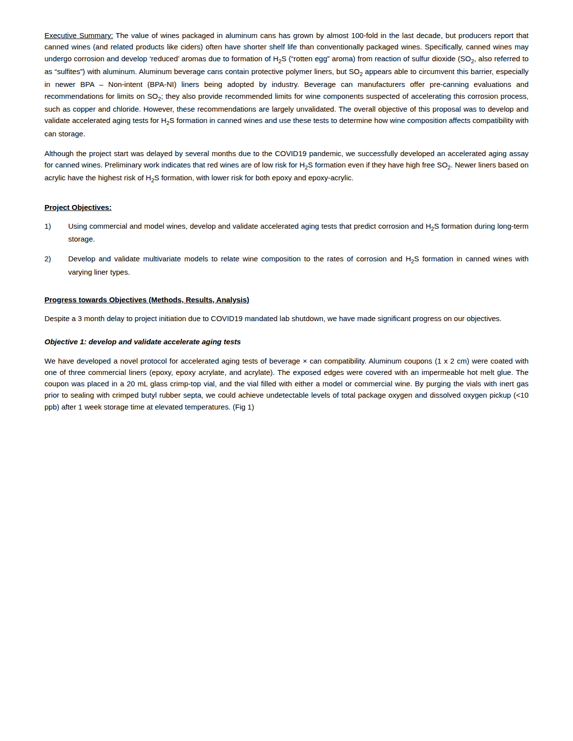Executive Summary: The value of wines packaged in aluminum cans has grown by almost 100-fold in the last decade, but producers report that canned wines (and related products like ciders) often have shorter shelf life than conventionally packaged wines. Specifically, canned wines may undergo corrosion and develop ‘reduced’ aromas due to formation of H2S (“rotten egg” aroma) from reaction of sulfur dioxide (SO2, also referred to as “sulfites”) with aluminum. Aluminum beverage cans contain protective polymer liners, but SO2 appears able to circumvent this barrier, especially in newer BPA – Non-intent (BPA-NI) liners being adopted by industry. Beverage can manufacturers offer pre-canning evaluations and recommendations for limits on SO2; they also provide recommended limits for wine components suspected of accelerating this corrosion process, such as copper and chloride. However, these recommendations are largely unvalidated. The overall objective of this proposal was to develop and validate accelerated aging tests for H2S formation in canned wines and use these tests to determine how wine composition affects compatibility with can storage.
Although the project start was delayed by several months due to the COVID19 pandemic, we successfully developed an accelerated aging assay for canned wines. Preliminary work indicates that red wines are of low risk for H2S formation even if they have high free SO2. Newer liners based on acrylic have the highest risk of H2S formation, with lower risk for both epoxy and epoxy-acrylic.
Project Objectives:
1) Using commercial and model wines, develop and validate accelerated aging tests that predict corrosion and H2S formation during long-term storage.
2) Develop and validate multivariate models to relate wine composition to the rates of corrosion and H2S formation in canned wines with varying liner types.
Progress towards Objectives (Methods, Results, Analysis)
Despite a 3 month delay to project initiation due to COVID19 mandated lab shutdown, we have made significant progress on our objectives.
Objective 1: develop and validate accelerate aging tests
We have developed a novel protocol for accelerated aging tests of beverage × can compatibility. Aluminum coupons (1 x 2 cm) were coated with one of three commercial liners (epoxy, epoxy acrylate, and acrylate). The exposed edges were covered with an impermeable hot melt glue. The coupon was placed in a 20 mL glass crimp-top vial, and the vial filled with either a model or commercial wine. By purging the vials with inert gas prior to sealing with crimped butyl rubber septa, we could achieve undetectable levels of total package oxygen and dissolved oxygen pickup (<10 ppb) after 1 week storage time at elevated temperatures. (Fig 1)